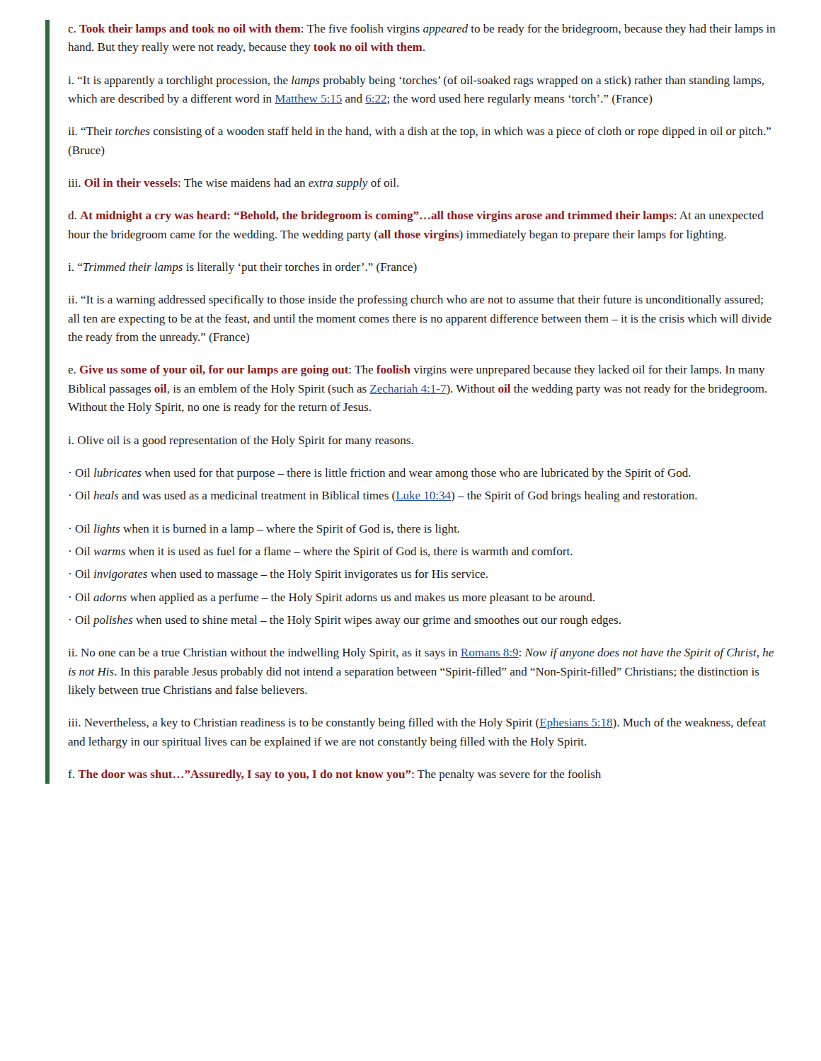c. Took their lamps and took no oil with them: The five foolish virgins appeared to be ready for the bridegroom, because they had their lamps in hand. But they really were not ready, because they took no oil with them.
i. “It is apparently a torchlight procession, the lamps probably being ‘torches’ (of oil-soaked rags wrapped on a stick) rather than standing lamps, which are described by a different word in Matthew 5:15 and 6:22; the word used here regularly means ‘torch’.” (France)
ii. “Their torches consisting of a wooden staff held in the hand, with a dish at the top, in which was a piece of cloth or rope dipped in oil or pitch.” (Bruce)
iii. Oil in their vessels: The wise maidens had an extra supply of oil.
d. At midnight a cry was heard: “Behold, the bridegroom is coming”…all those virgins arose and trimmed their lamps: At an unexpected hour the bridegroom came for the wedding. The wedding party (all those virgins) immediately began to prepare their lamps for lighting.
i. “Trimmed their lamps is literally ‘put their torches in order’.” (France)
ii. “It is a warning addressed specifically to those inside the professing church who are not to assume that their future is unconditionally assured; all ten are expecting to be at the feast, and until the moment comes there is no apparent difference between them – it is the crisis which will divide the ready from the unready.” (France)
e. Give us some of your oil, for our lamps are going out: The foolish virgins were unprepared because they lacked oil for their lamps. In many Biblical passages oil, is an emblem of the Holy Spirit (such as Zechariah 4:1-7). Without oil the wedding party was not ready for the bridegroom. Without the Holy Spirit, no one is ready for the return of Jesus.
i. Olive oil is a good representation of the Holy Spirit for many reasons.
Oil lubricates when used for that purpose – there is little friction and wear among those who are lubricated by the Spirit of God.
Oil heals and was used as a medicinal treatment in Biblical times (Luke 10:34) – the Spirit of God brings healing and restoration.
Oil lights when it is burned in a lamp – where the Spirit of God is, there is light.
Oil warms when it is used as fuel for a flame – where the Spirit of God is, there is warmth and comfort.
Oil invigorates when used to massage – the Holy Spirit invigorates us for His service.
Oil adorns when applied as a perfume – the Holy Spirit adorns us and makes us more pleasant to be around.
Oil polishes when used to shine metal – the Holy Spirit wipes away our grime and smoothes out our rough edges.
ii. No one can be a true Christian without the indwelling Holy Spirit, as it says in Romans 8:9: Now if anyone does not have the Spirit of Christ, he is not His. In this parable Jesus probably did not intend a separation between “Spirit-filled” and “Non-Spirit-filled” Christians; the distinction is likely between true Christians and false believers.
iii. Nevertheless, a key to Christian readiness is to be constantly being filled with the Holy Spirit (Ephesians 5:18). Much of the weakness, defeat and lethargy in our spiritual lives can be explained if we are not constantly being filled with the Holy Spirit.
f. The door was shut…”Assuredly, I say to you, I do not know you”: The penalty was severe for the foolish